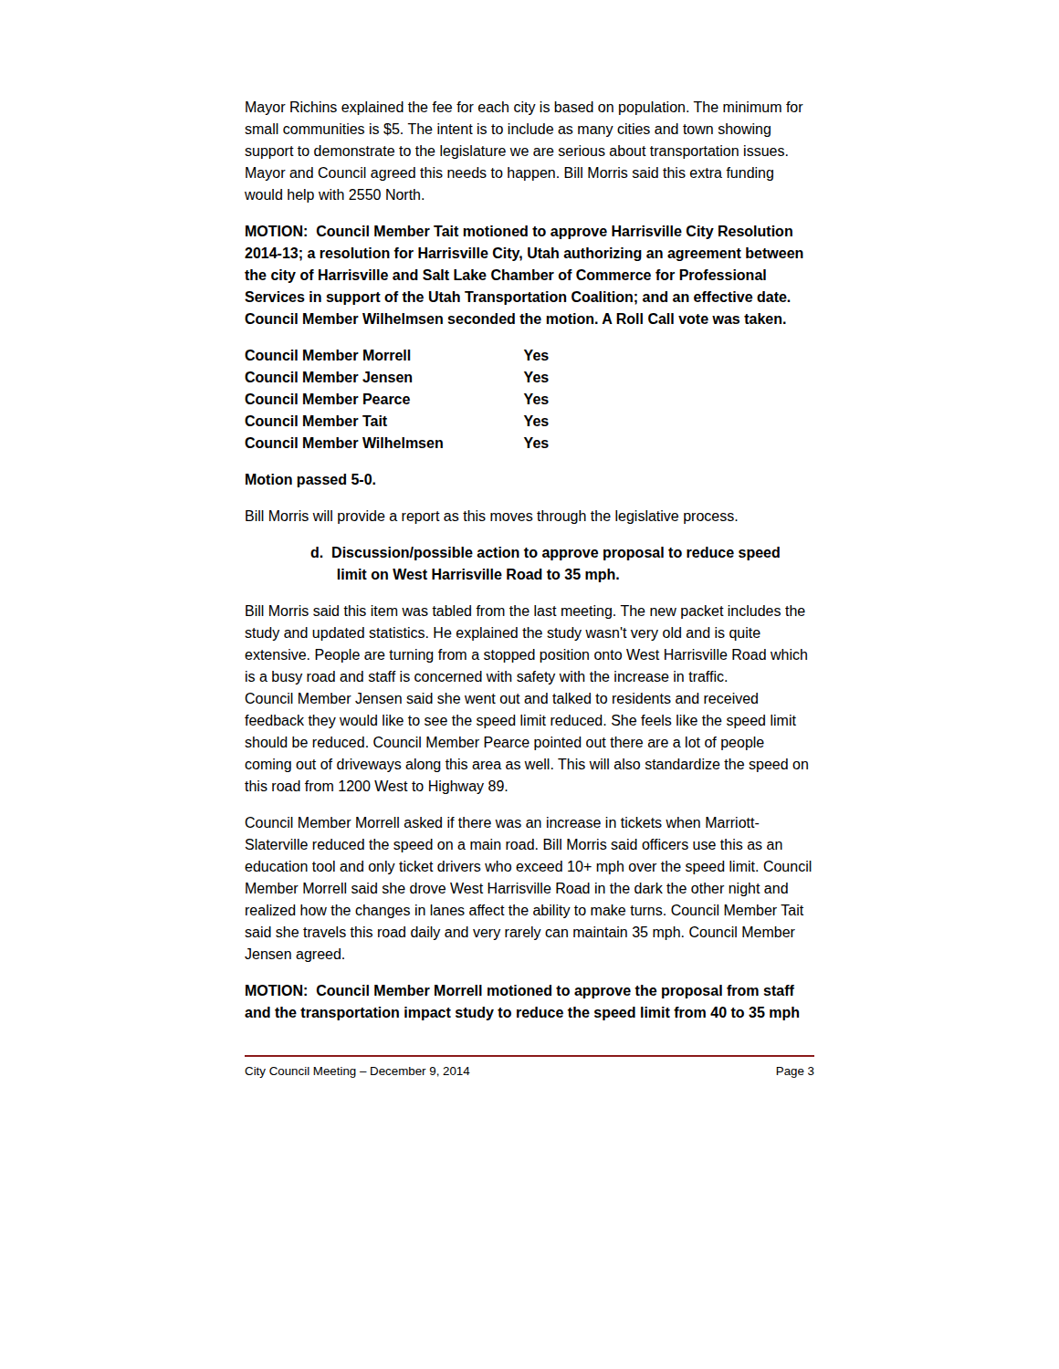Mayor Richins explained the fee for each city is based on population. The minimum for small communities is $5. The intent is to include as many cities and town showing support to demonstrate to the legislature we are serious about transportation issues. Mayor and Council agreed this needs to happen. Bill Morris said this extra funding would help with 2550 North.
MOTION: Council Member Tait motioned to approve Harrisville City Resolution 2014-13; a resolution for Harrisville City, Utah authorizing an agreement between the city of Harrisville and Salt Lake Chamber of Commerce for Professional Services in support of the Utah Transportation Coalition; and an effective date. Council Member Wilhelmsen seconded the motion. A Roll Call vote was taken.
| Council Member Morrell | Yes |
| Council Member Jensen | Yes |
| Council Member Pearce | Yes |
| Council Member Tait | Yes |
| Council Member Wilhelmsen | Yes |
Motion passed 5-0.
Bill Morris will provide a report as this moves through the legislative process.
d. Discussion/possible action to approve proposal to reduce speed limit on West Harrisville Road to 35 mph.
Bill Morris said this item was tabled from the last meeting. The new packet includes the study and updated statistics. He explained the study wasn't very old and is quite extensive. People are turning from a stopped position onto West Harrisville Road which is a busy road and staff is concerned with safety with the increase in traffic.
Council Member Jensen said she went out and talked to residents and received feedback they would like to see the speed limit reduced. She feels like the speed limit should be reduced. Council Member Pearce pointed out there are a lot of people coming out of driveways along this area as well. This will also standardize the speed on this road from 1200 West to Highway 89.
Council Member Morrell asked if there was an increase in tickets when Marriott-Slaterville reduced the speed on a main road. Bill Morris said officers use this as an education tool and only ticket drivers who exceed 10+ mph over the speed limit. Council Member Morrell said she drove West Harrisville Road in the dark the other night and realized how the changes in lanes affect the ability to make turns. Council Member Tait said she travels this road daily and very rarely can maintain 35 mph. Council Member Jensen agreed.
MOTION: Council Member Morrell motioned to approve the proposal from staff and the transportation impact study to reduce the speed limit from 40 to 35 mph
City Council Meeting – December 9, 2014 Page 3